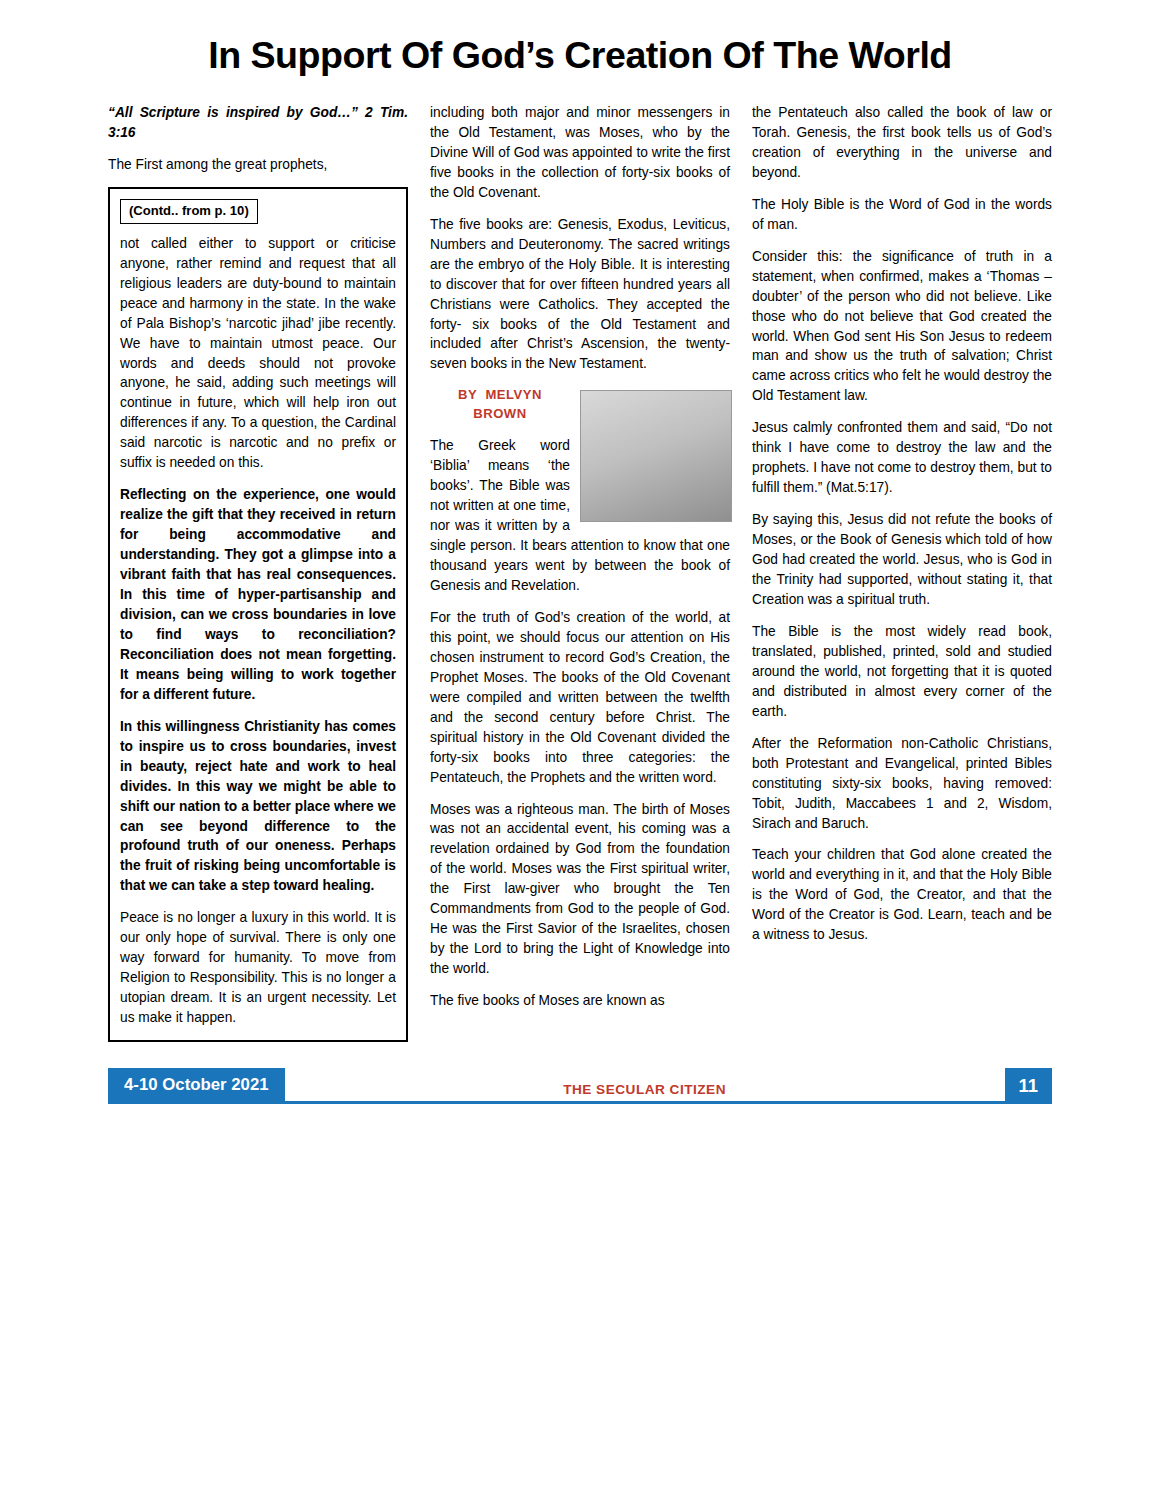In Support Of God’s Creation Of The World
“All Scripture is inspired by God…” 2 Tim. 3:16
The First among the great prophets,
(Contd.. from p. 10)
not called either to support or criticise anyone, rather remind and request that all religious leaders are duty-bound to maintain peace and harmony in the state. In the wake of Pala Bishop’s ‘narcotic jihad’ jibe recently. We have to maintain utmost peace. Our words and deeds should not provoke anyone, he said, adding such meetings will continue in future, which will help iron out differences if any. To a question, the Cardinal said narcotic is narcotic and no prefix or suffix is needed on this.
Reflecting on the experience, one would realize the gift that they received in return for being accommodative and understanding. They got a glimpse into a vibrant faith that has real consequences. In this time of hyper-partisanship and division, can we cross boundaries in love to find ways to reconciliation? Reconciliation does not mean forgetting. It means being willing to work together for a different future.
In this willingness Christianity has comes to inspire us to cross boundaries, invest in beauty, reject hate and work to heal divides. In this way we might be able to shift our nation to a better place where we can see beyond difference to the profound truth of our oneness. Perhaps the fruit of risking being uncomfortable is that we can take a step toward healing.
Peace is no longer a luxury in this world. It is our only hope of survival. There is only one way forward for humanity. To move from Religion to Responsibility. This is no longer a utopian dream. It is an urgent necessity. Let us make it happen.
including both major and minor messengers in the Old Testament, was Moses, who by the Divine Will of God was appointed to write the first five books in the collection of forty-six books of the Old Covenant.
The five books are: Genesis, Exodus, Leviticus, Numbers and Deuteronomy. The sacred writings are the embryo of the Holy Bible. It is interesting to discover that for over fifteen hundred years all Christians were Catholics. They accepted the forty- six books of the Old Testament and included after Christ’s Ascension, the twenty-seven books in the New Testament.
BY MELVYN BROWN
The Greek word ‘Biblia’ means ‘the books’. The Bible was not written at one time, nor was it written by a single person. It bears attention to know that one thousand years went by between the book of Genesis and Revelation.
For the truth of God’s creation of the world, at this point, we should focus our attention on His chosen instrument to record God’s Creation, the Prophet Moses. The books of the Old Covenant were compiled and written between the twelfth and the second century before Christ. The spiritual history in the Old Covenant divided the forty-six books into three categories: the Pentateuch, the Prophets and the written word.
Moses was a righteous man. The birth of Moses was not an accidental event, his coming was a revelation ordained by God from the foundation of the world. Moses was the First spiritual writer, the First law-giver who brought the Ten Commandments from God to the people of God. He was the First Savior of the Israelites, chosen by the Lord to bring the Light of Knowledge into the world.
The five books of Moses are known as
the Pentateuch also called the book of law or Torah. Genesis, the first book tells us of God’s creation of everything in the universe and beyond.
The Holy Bible is the Word of God in the words of man.
Consider this: the significance of truth in a statement, when confirmed, makes a ‘Thomas – doubter’ of the person who did not believe. Like those who do not believe that God created the world. When God sent His Son Jesus to redeem man and show us the truth of salvation; Christ came across critics who felt he would destroy the Old Testament law.
Jesus calmly confronted them and said, “Do not think I have come to destroy the law and the prophets. I have not come to destroy them, but to fulfill them.” (Mat.5:17).
By saying this, Jesus did not refute the books of Moses, or the Book of Genesis which told of how God had created the world. Jesus, who is God in the Trinity had supported, without stating it, that Creation was a spiritual truth.
The Bible is the most widely read book, translated, published, printed, sold and studied around the world, not forgetting that it is quoted and distributed in almost every corner of the earth.
After the Reformation non-Catholic Christians, both Protestant and Evangelical, printed Bibles constituting sixty-six books, having removed: Tobit, Judith, Maccabees 1 and 2, Wisdom, Sirach and Baruch.
Teach your children that God alone created the world and everything in it, and that the Holy Bible is the Word of God, the Creator, and that the Word of the Creator is God. Learn, teach and be a witness to Jesus.
4-10 October 2021
THE SECULAR CITIZEN
11